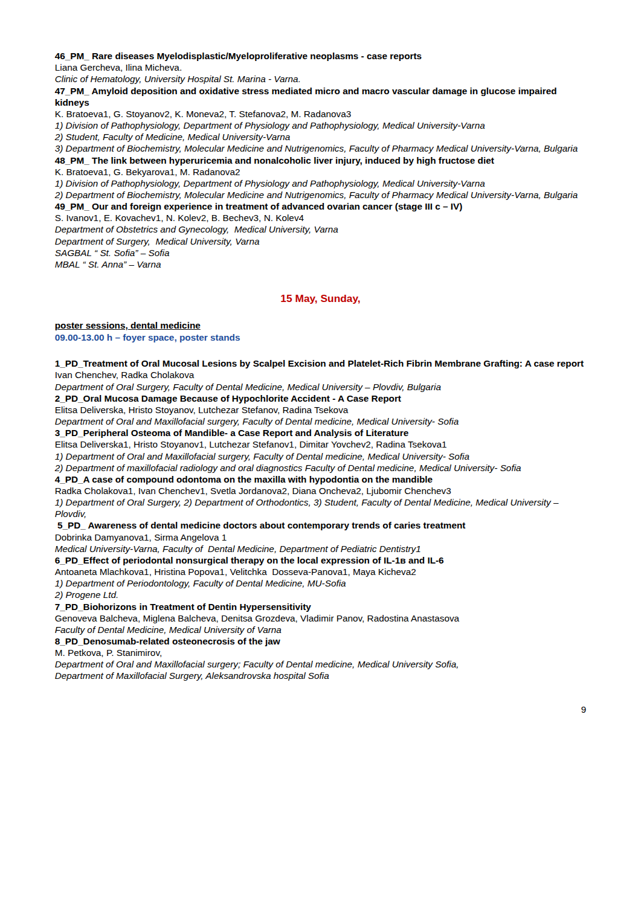46_PM_ Rare diseases Myelodisplastic/Myeloproliferative neoplasms - case reports
Liana Gercheva, Ilina Micheva.
Clinic of Hematology, University Hospital St. Marina - Varna.
47_PM_ Amyloid deposition and oxidative stress mediated micro and macro vascular damage in glucose impaired kidneys
K. Bratoeva1, G. Stoyanov2, K. Moneva2, T. Stefanova2, M. Radanova3
1) Division of Pathophysiology, Department of Physiology and Pathophysiology, Medical University-Varna
2) Student, Faculty of Medicine, Medical University-Varna
3) Department of Biochemistry, Molecular Medicine and Nutrigenomics, Faculty of Pharmacy Medical University-Varna, Bulgaria
48_PM_ The link between hyperuricemia and nonalcoholic liver injury, induced by high fructose diet
K. Bratoeva1, G. Bekyarova1, M. Radanova2
1) Division of Pathophysiology, Department of Physiology and Pathophysiology, Medical University-Varna
2) Department of Biochemistry, Molecular Medicine and Nutrigenomics, Faculty of Pharmacy Medical University-Varna, Bulgaria
49_PM_ Our and foreign experience in treatment of advanced ovarian cancer (stage III c – IV)
S. Ivanov1, E. Kovachev1, N. Kolev2, B. Bechev3, N. Kolev4
Department of Obstetrics and Gynecology, Medical University, Varna
Department of Surgery, Medical University, Varna
SAGBAL “ St. Sofia” – Sofia
MBAL “ St. Anna” – Varna
15 May, Sunday,
poster sessions, dental medicine
09.00-13.00 h – foyer space, poster stands
1_PD_Treatment of Oral Mucosal Lesions by Scalpel Excision and Platelet-Rich Fibrin Membrane Grafting: A case report
Ivan Chenchev, Radka Cholakova
Department of Oral Surgery, Faculty of Dental Medicine, Medical University – Plovdiv, Bulgaria
2_PD_Oral Mucosa Damage Because of Hypochlorite Accident - A Case Report
Elitsa Deliverska, Hristo Stoyanov, Lutchezar Stefanov, Radina Tsekova
Department of Oral and Maxillofacial surgery, Faculty of Dental medicine, Medical University- Sofia
3_PD_Peripheral Osteoma of Mandible- a Case Report and Analysis of Literature
Elitsa Deliverska1, Hristo Stoyanov1, Lutchezar Stefanov1, Dimitar Yovchev2, Radina Tsekova1
1) Department of Oral and Maxillofacial surgery, Faculty of Dental medicine, Medical University- Sofia
2) Department of maxillofacial radiology and oral diagnostics Faculty of Dental medicine, Medical University- Sofia
4_PD_A case of compound odontoma on the maxilla with hypodontia on the mandible
Radka Cholakova1, Ivan Chenchev1, Svetla Jordanova2, Diana Oncheva2, Ljubomir Chenchev3
1) Department of Oral Surgery, 2) Department of Orthodontics, 3) Student, Faculty of Dental Medicine, Medical University – Plovdiv,
5_PD_ Awareness of dental medicine doctors about contemporary trends of caries treatment
Dobrinka Damyanova1, Sirma Angelova 1
Medical University-Varna, Faculty of Dental Medicine, Department of Pediatric Dentistry1
6_PD_Effect of periodontal nonsurgical therapy on the local expression of IL-1в and IL-6
Antoaneta Mlachkova1, Hristina Popova1, Velitchka Dosseva-Panova1, Maya Kicheva2
1) Department of Periodontology, Faculty of Dental Medicine, MU-Sofia
2) Progene Ltd.
7_PD_Biohorizons in Treatment of Dentin Hypersensitivity
Genoveva Balcheva, Miglena Balcheva, Denitsa Grozdeva, Vladimir Panov, Radostina Anastasova
Faculty of Dental Medicine, Medical University of Varna
8_PD_Denosumab-related osteonecrosis of the jaw
M. Petkova, P. Stanimirov,
Department of Oral and Maxillofacial surgery; Faculty of Dental medicine, Medical University Sofia,
Department of Maxillofacial Surgery, Aleksandrovska hospital Sofia
9